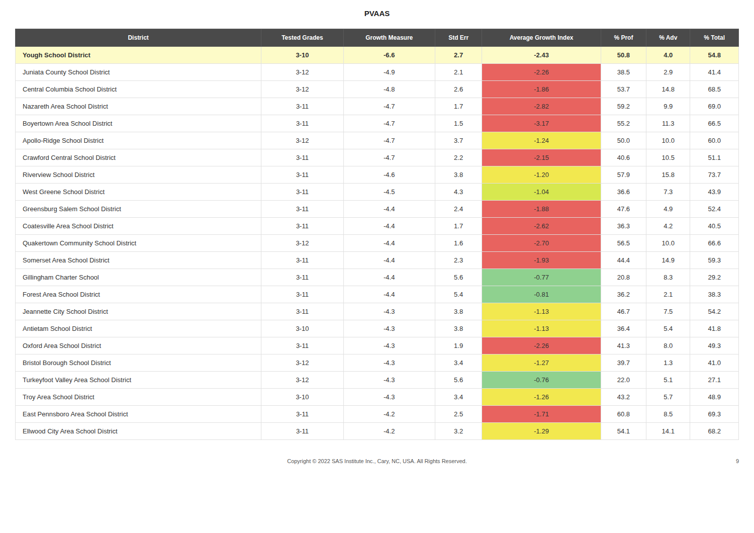PVAAS
| District | Tested Grades | Growth Measure | Std Err | Average Growth Index | % Prof | % Adv | % Total |
| --- | --- | --- | --- | --- | --- | --- | --- |
| Yough School District | 3-10 | -6.6 | 2.7 | -2.43 | 50.8 | 4.0 | 54.8 |
| Juniata County School District | 3-12 | -4.9 | 2.1 | -2.26 | 38.5 | 2.9 | 41.4 |
| Central Columbia School District | 3-12 | -4.8 | 2.6 | -1.86 | 53.7 | 14.8 | 68.5 |
| Nazareth Area School District | 3-11 | -4.7 | 1.7 | -2.82 | 59.2 | 9.9 | 69.0 |
| Boyertown Area School District | 3-11 | -4.7 | 1.5 | -3.17 | 55.2 | 11.3 | 66.5 |
| Apollo-Ridge School District | 3-12 | -4.7 | 3.7 | -1.24 | 50.0 | 10.0 | 60.0 |
| Crawford Central School District | 3-11 | -4.7 | 2.2 | -2.15 | 40.6 | 10.5 | 51.1 |
| Riverview School District | 3-11 | -4.6 | 3.8 | -1.20 | 57.9 | 15.8 | 73.7 |
| West Greene School District | 3-11 | -4.5 | 4.3 | -1.04 | 36.6 | 7.3 | 43.9 |
| Greensburg Salem School District | 3-11 | -4.4 | 2.4 | -1.88 | 47.6 | 4.9 | 52.4 |
| Coatesville Area School District | 3-11 | -4.4 | 1.7 | -2.62 | 36.3 | 4.2 | 40.5 |
| Quakertown Community School District | 3-12 | -4.4 | 1.6 | -2.70 | 56.5 | 10.0 | 66.6 |
| Somerset Area School District | 3-11 | -4.4 | 2.3 | -1.93 | 44.4 | 14.9 | 59.3 |
| Gillingham Charter School | 3-11 | -4.4 | 5.6 | -0.77 | 20.8 | 8.3 | 29.2 |
| Forest Area School District | 3-11 | -4.4 | 5.4 | -0.81 | 36.2 | 2.1 | 38.3 |
| Jeannette City School District | 3-11 | -4.3 | 3.8 | -1.13 | 46.7 | 7.5 | 54.2 |
| Antietam School District | 3-10 | -4.3 | 3.8 | -1.13 | 36.4 | 5.4 | 41.8 |
| Oxford Area School District | 3-11 | -4.3 | 1.9 | -2.26 | 41.3 | 8.0 | 49.3 |
| Bristol Borough School District | 3-12 | -4.3 | 3.4 | -1.27 | 39.7 | 1.3 | 41.0 |
| Turkeyfoot Valley Area School District | 3-12 | -4.3 | 5.6 | -0.76 | 22.0 | 5.1 | 27.1 |
| Troy Area School District | 3-10 | -4.3 | 3.4 | -1.26 | 43.2 | 5.7 | 48.9 |
| East Pennsboro Area School District | 3-11 | -4.2 | 2.5 | -1.71 | 60.8 | 8.5 | 69.3 |
| Ellwood City Area School District | 3-11 | -4.2 | 3.2 | -1.29 | 54.1 | 14.1 | 68.2 |
Copyright © 2022 SAS Institute Inc., Cary, NC, USA. All Rights Reserved.
9